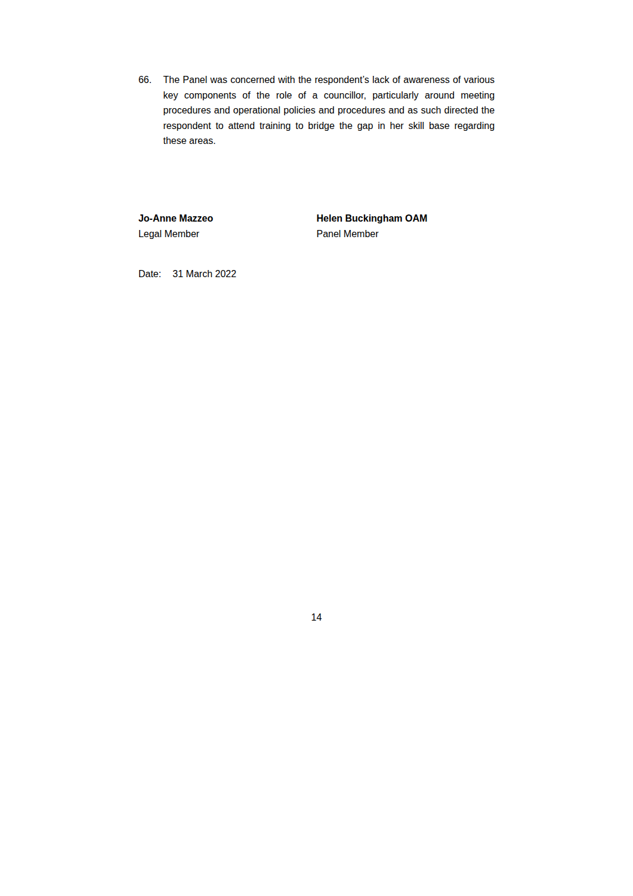66. The Panel was concerned with the respondent’s lack of awareness of various key components of the role of a councillor, particularly around meeting procedures and operational policies and procedures and as such directed the respondent to attend training to bridge the gap in her skill base regarding these areas.
Jo-Anne Mazzeo
Legal Member
Helen Buckingham OAM
Panel Member
Date: 31 March 2022
14